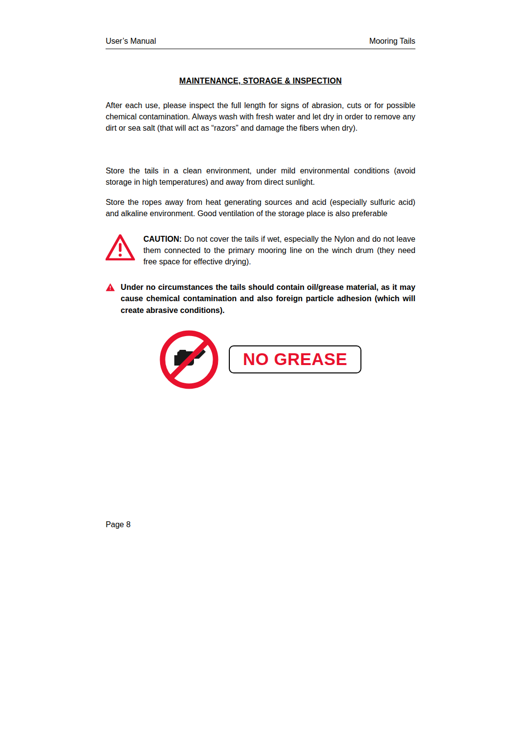User’s Manual
Mooring Tails
MAINTENANCE, STORAGE & INSPECTION
After each use, please inspect the full length for signs of abrasion, cuts or for possible chemical contamination. Always wash with fresh water and let dry in order to remove any dirt or sea salt (that will act as “razors” and damage the fibers when dry).
Store the tails in a clean environment, under mild environmental conditions (avoid storage in high temperatures) and away from direct sunlight.
Store the ropes away from heat generating sources and acid (especially sulfuric acid) and alkaline environment. Good ventilation of the storage place is also preferable
CAUTION: Do not cover the tails if wet, especially the Nylon and do not leave them connected to the primary mooring line on the winch drum (they need free space for effective drying).
Under no circumstances the tails should contain oil/grease material, as it may cause chemical contamination and also foreign particle adhesion (which will create abrasive conditions).
NO GREASE
Page 8